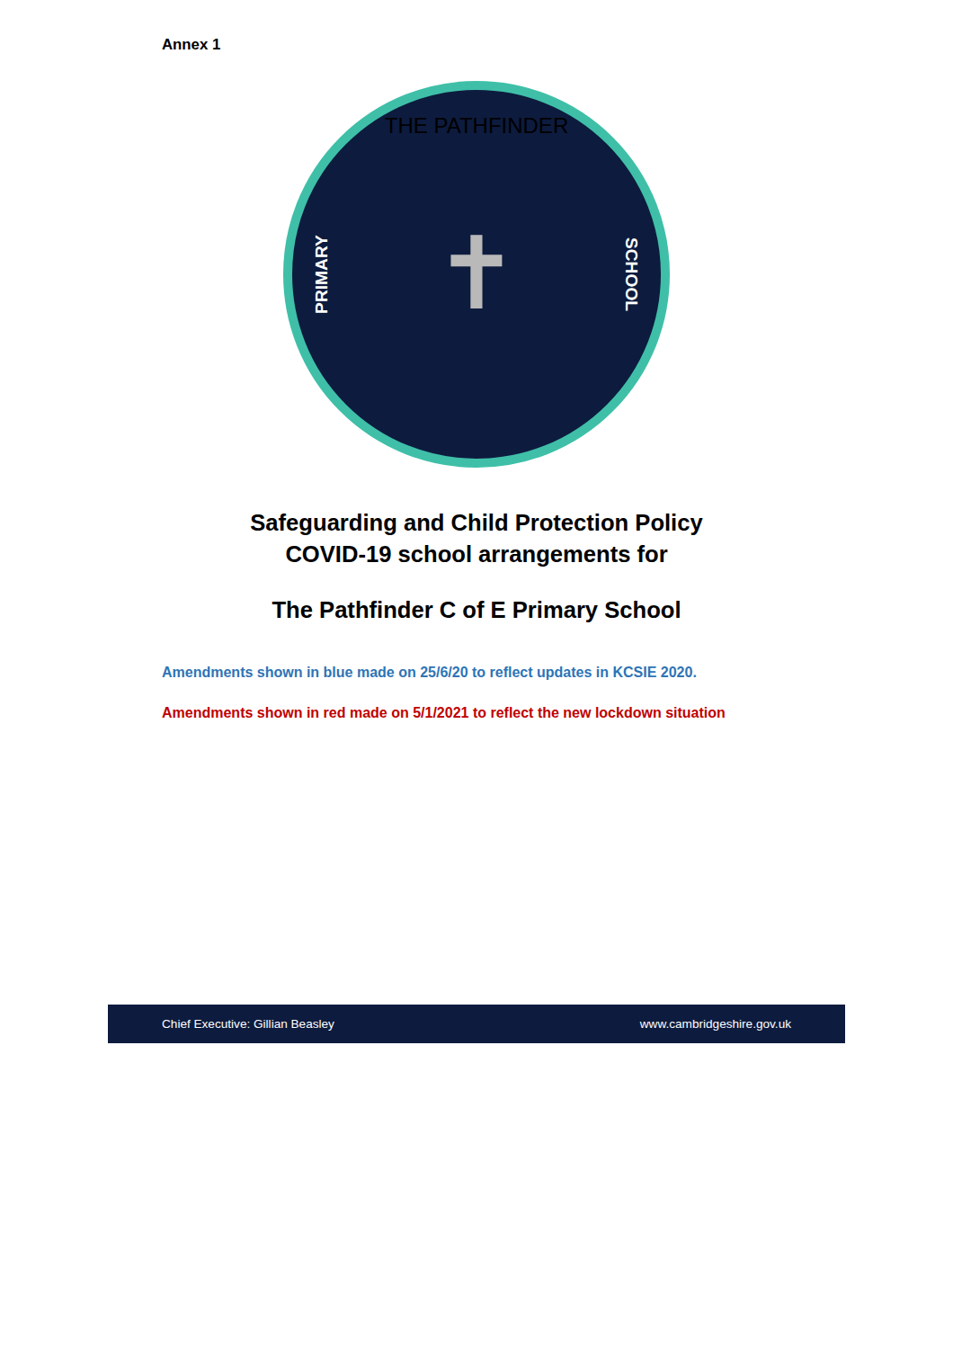Annex 1
The Pathfinder Primary School ✝
Safeguarding and Child Protection Policy
COVID-19 school arrangements for
The Pathfinder C of E Primary School
Amendments shown in blue made on 25/6/20 to reflect updates in KCSIE 2020.
Amendments shown in red made on 5/1/2021 to reflect the new lockdown situation
Chief Executive: Gillian Beasley www.cambridgeshire.gov.uk